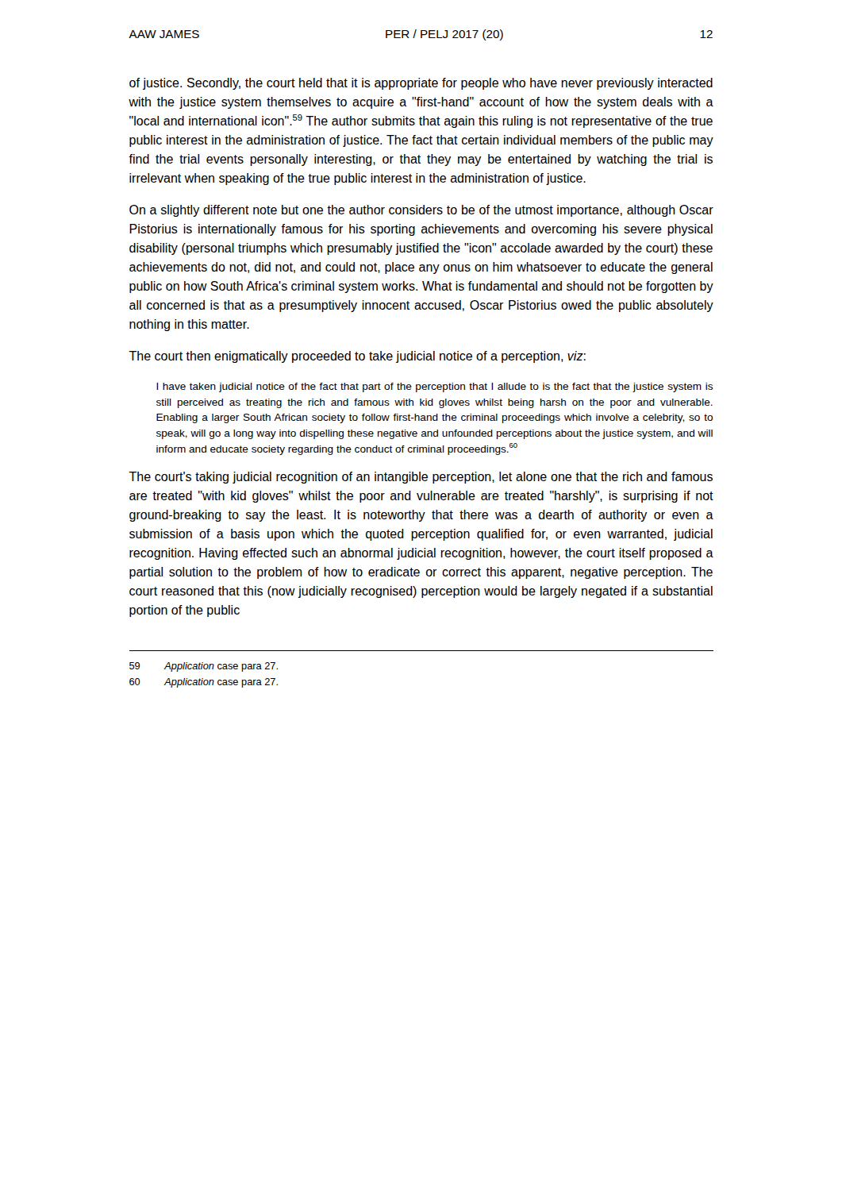AAW JAMES PER / PELJ 2017 (20) 12
of justice. Secondly, the court held that it is appropriate for people who have never previously interacted with the justice system themselves to acquire a "first-hand" account of how the system deals with a "local and international icon".59 The author submits that again this ruling is not representative of the true public interest in the administration of justice. The fact that certain individual members of the public may find the trial events personally interesting, or that they may be entertained by watching the trial is irrelevant when speaking of the true public interest in the administration of justice.
On a slightly different note but one the author considers to be of the utmost importance, although Oscar Pistorius is internationally famous for his sporting achievements and overcoming his severe physical disability (personal triumphs which presumably justified the "icon" accolade awarded by the court) these achievements do not, did not, and could not, place any onus on him whatsoever to educate the general public on how South Africa's criminal system works. What is fundamental and should not be forgotten by all concerned is that as a presumptively innocent accused, Oscar Pistorius owed the public absolutely nothing in this matter.
The court then enigmatically proceeded to take judicial notice of a perception, viz:
I have taken judicial notice of the fact that part of the perception that I allude to is the fact that the justice system is still perceived as treating the rich and famous with kid gloves whilst being harsh on the poor and vulnerable. Enabling a larger South African society to follow first-hand the criminal proceedings which involve a celebrity, so to speak, will go a long way into dispelling these negative and unfounded perceptions about the justice system, and will inform and educate society regarding the conduct of criminal proceedings.60
The court's taking judicial recognition of an intangible perception, let alone one that the rich and famous are treated "with kid gloves" whilst the poor and vulnerable are treated "harshly", is surprising if not ground-breaking to say the least. It is noteworthy that there was a dearth of authority or even a submission of a basis upon which the quoted perception qualified for, or even warranted, judicial recognition. Having effected such an abnormal judicial recognition, however, the court itself proposed a partial solution to the problem of how to eradicate or correct this apparent, negative perception. The court reasoned that this (now judicially recognised) perception would be largely negated if a substantial portion of the public
59 Application case para 27.
60 Application case para 27.